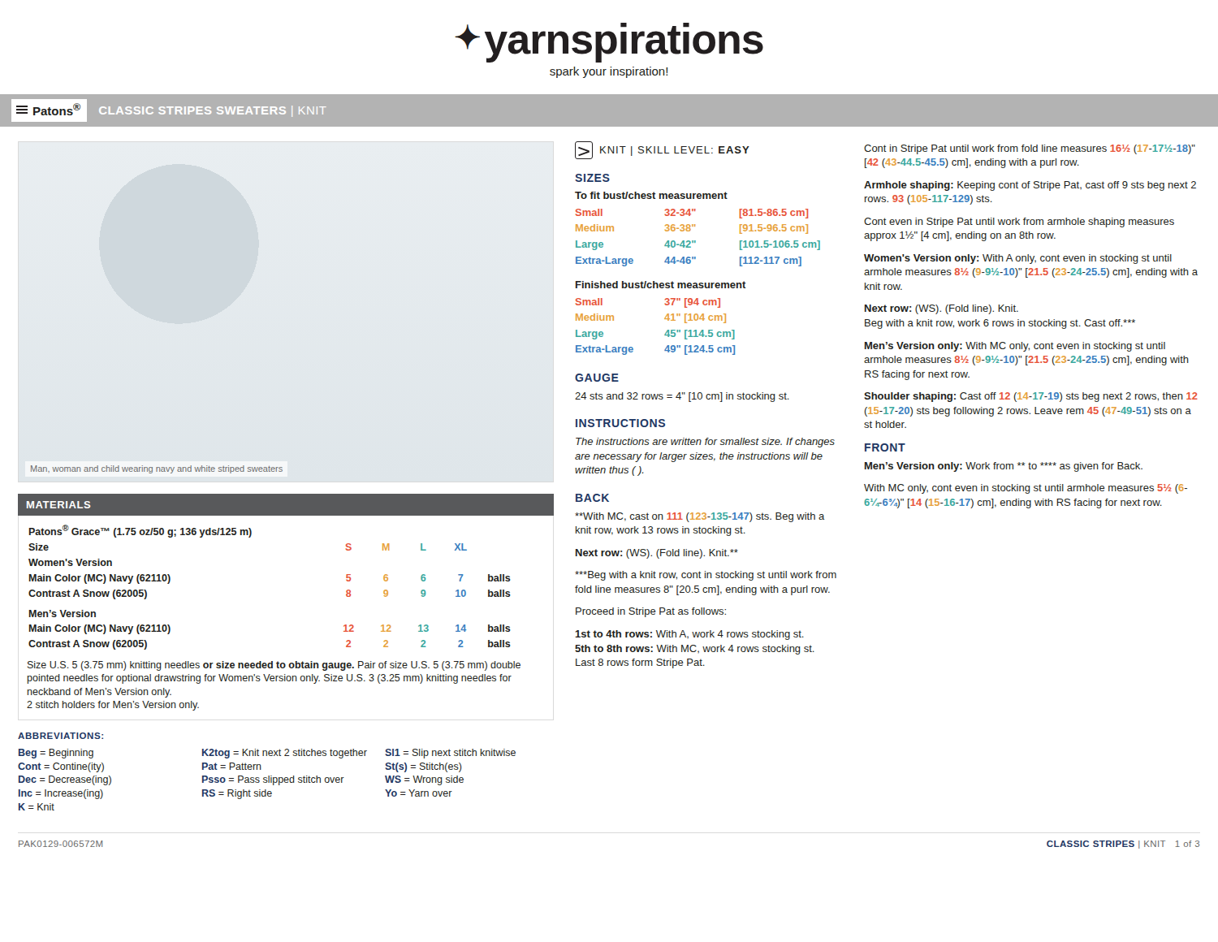✦yarnspirations
spark your inspiration!
Patons®
CLASSIC STRIPES SWEATERS | KNIT
Man, woman and child wearing navy and white striped sweaters
MATERIALS
| Patons ® Grace™ (1.75 oz/50 g; 136 yds/125 m) |
| Size | S | M | L | XL | |
| Women's Version | |
| Main Color (MC) Navy (62110) | 5 | 6 | 6 | 7 | balls |
| Contrast A Snow (62005) | 8 | 9 | 9 | 10 | balls |
| Men’s Version | |
| Main Color (MC) Navy (62110) | 12 | 12 | 13 | 14 | balls |
| Contrast A Snow (62005) | 2 | 2 | 2 | 2 | balls |
Size U.S. 5 (3.75 mm) knitting needles or size needed to obtain gauge. Pair of size U.S. 5 (3.75 mm) double pointed needles for optional drawstring for Women's Version only. Size U.S. 3 (3.25 mm) knitting needles for neckband of Men’s Version only.
2 stitch holders for Men’s Version only.
ABBREVIATIONS:
Beg = Beginning
Cont = Contine(ity)
Dec = Decrease(ing)
Inc = Increase(ing)
K = Knit
K2tog = Knit next 2 stitches together
Pat = Pattern
Psso = Pass slipped stitch over
RS = Right side
Sl1 = Slip next stitch knitwise
St(s) = Stitch(es)
WS = Wrong side
Yo = Yarn over
KNIT | SKILL LEVEL: EASY
SIZES
To fit bust/chest measurement
| Small | 32-34" | [81.5-86.5 cm] |
| Medium | 36-38" | [91.5-96.5 cm] |
| Large | 40-42" | [101.5-106.5 cm] |
| Extra-Large | 44-46" | [112-117 cm] |
Finished bust/chest measurement
| Small | 37" [94 cm] |
| Medium | 41" [104 cm] |
| Large | 45" [114.5 cm] |
| Extra-Large | 49" [124.5 cm] |
GAUGE
24 sts and 32 rows = 4" [10 cm] in stocking st.
INSTRUCTIONS
The instructions are written for smallest size. If changes are necessary for larger sizes, the instructions will be written thus ( ).
BACK
**With MC, cast on 111 (123-135-147) sts. Beg with a knit row, work 13 rows in stocking st.
Next row: (WS). (Fold line). Knit.**
***Beg with a knit row, cont in stocking st until work from fold line measures 8" [20.5 cm], ending with a purl row.
Proceed in Stripe Pat as follows:
1st to 4th rows: With A, work 4 rows stocking st.
5th to 8th rows: With MC, work 4 rows stocking st.
Last 8 rows form Stripe Pat.
Cont in Stripe Pat until work from fold line measures 16½ (17-17½-18)" [42 (43-44.5-45.5) cm], ending with a purl row.
Armhole shaping: Keeping cont of Stripe Pat, cast off 9 sts beg next 2 rows. 93 (105-117-129) sts.
Cont even in Stripe Pat until work from armhole shaping measures approx 1½" [4 cm], ending on an 8th row.
Women's Version only: With A only, cont even in stocking st until armhole measures 8½ (9-9½-10)" [21.5 (23-24-25.5) cm], ending with a knit row.
Next row: (WS). (Fold line). Knit.
Beg with a knit row, work 6 rows in stocking st. Cast off.***
Men’s Version only: With MC only, cont even in stocking st until armhole measures 8½ (9-9½-10)" [21.5 (23-24-25.5) cm], ending with RS facing for next row.
Shoulder shaping: Cast off 12 (14-17-19) sts beg next 2 rows, then 12 (15-17-20) sts beg following 2 rows. Leave rem 45 (47-49-51) sts on a st holder.
FRONT
Men’s Version only: Work from ** to **** as given for Back.
With MC only, cont even in stocking st until armhole measures 5½ (6-6¼-6¾)" [14 (15-16-17) cm], ending with RS facing for next row.
PAK0129-006572M
CLASSIC STRIPES | KNIT 1 of 3